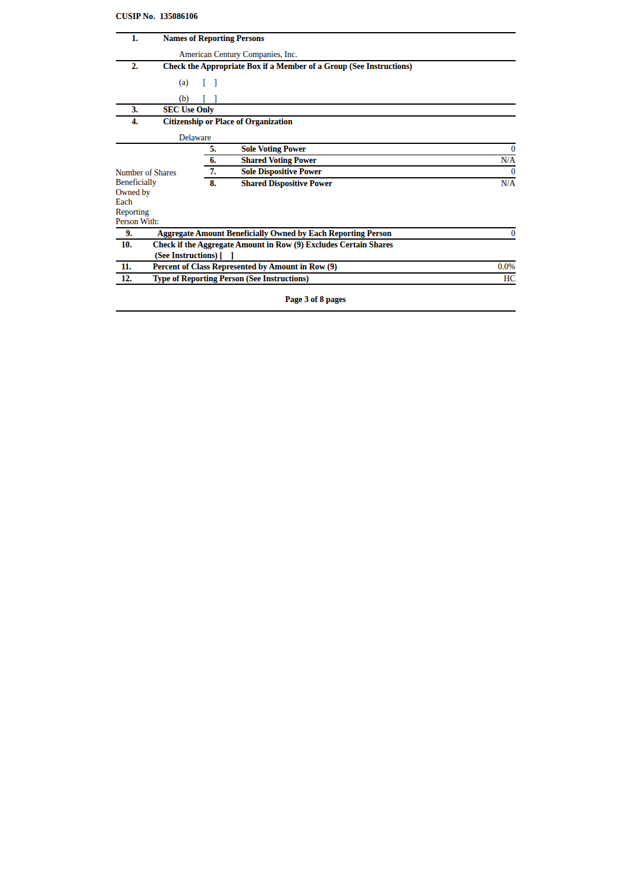CUSIP No. 135086106
| 1. | Names of Reporting Persons American Century Companies, Inc. |
| 2. | Check the Appropriate Box if a Member of a Group (See Instructions) (a) [ ] (b) [ ] |
| 3. | SEC Use Only |
| 4. | Citizenship or Place of Organization Delaware |
| Number of Shares Beneficially Owned by Each Reporting Person With: | / 5. / Sole Voting Power / 0 / / 6. / Shared Voting Power / N/A / / 7. / Sole Dispositive Power / 0 / / 8. / Shared Dispositive Power / N/A / |
| 9. | Aggregate Amount Beneficially Owned by Each Reporting Person | 0 |
| 10. | Check if the Aggregate Amount in Row (9) Excludes Certain Shares (See Instructions) [ ] |
| 11. | Percent of Class Represented by Amount in Row (9) | 0.0% |
| 12. | Type of Reporting Person (See Instructions) | HC |
Page 3 of 8 pages